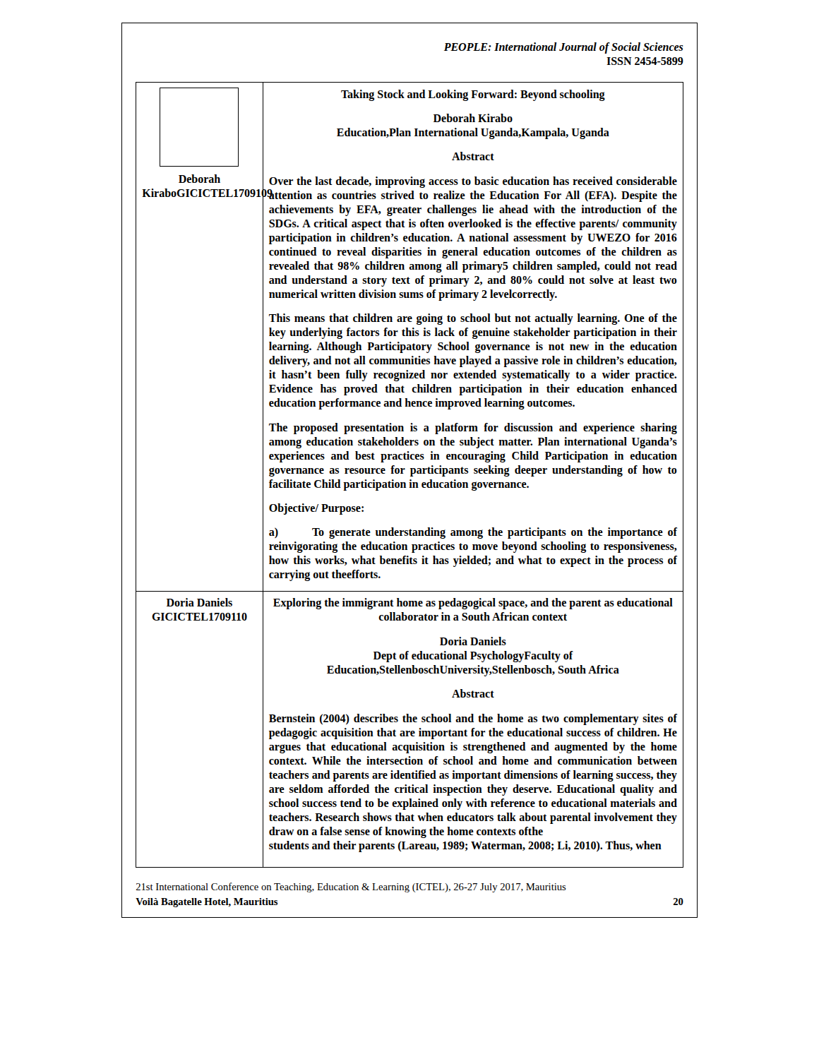PEOPLE: International Journal of Social Sciences
ISSN 2454-5899
| Deborah KiraboGICICTEL1709109 | Taking Stock and Looking Forward: Beyond schooling Deborah Kirabo Education,Plan International Uganda,Kampala, Uganda Abstract Over the last decade, improving access to basic education has received considerable attention as countries strived to realize the Education For All (EFA). Despite the achievements by EFA, greater challenges lie ahead with the introduction of the SDGs. A critical aspect that is often overlooked is the effective parents/ community participation in children’s education. A national assessment by UWEZO for 2016 continued to reveal disparities in general education outcomes of the children as revealed that 98% children among all primary5 children sampled, could not read and understand a story text of primary 2, and 80% could not solve at least two numerical written division sums of primary 2 levelcorrectly. This means that children are going to school but not actually learning. One of the key underlying factors for this is lack of genuine stakeholder participation in their learning. Although Participatory School governance is not new in the education delivery, and not all communities have played a passive role in children’s education, it hasn’t been fully recognized nor extended systematically to a wider practice. Evidence has proved that children participation in their education enhanced education performance and hence improved learning outcomes. The proposed presentation is a platform for discussion and experience sharing among education stakeholders on the subject matter. Plan international Uganda’s experiences and best practices in encouraging Child Participation in education governance as resource for participants seeking deeper understanding of how to facilitate Child participation in education governance. Objective/ Purpose: a) To generate understanding among the participants on the importance of reinvigorating the education practices to move beyond schooling to responsiveness, how this works, what benefits it has yielded; and what to expect in the process of carrying out theefforts. |
| Doria Daniels GICICTEL1709110 | Exploring the immigrant home as pedagogical space, and the parent as educational collaborator in a South African context Doria Daniels Dept of educational PsychologyFaculty of Education,StellenboschUniversity,Stellenbosch, South Africa Abstract Bernstein (2004) describes the school and the home as two complementary sites of pedagogic acquisition that are important for the educational success of children. He argues that educational acquisition is strengthened and augmented by the home context. While the intersection of school and home and communication between teachers and parents are identified as important dimensions of learning success, they are seldom afforded the critical inspection they deserve. Educational quality and school success tend to be explained only with reference to educational materials and teachers. Research shows that when educators talk about parental involvement they draw on a false sense of knowing the home contexts ofthe students and their parents (Lareau, 1989; Waterman, 2008; Li, 2010). Thus, when |
21st International Conference on Teaching, Education & Learning (ICTEL), 26-27 July 2017, Mauritius
Voilà Bagatelle Hotel, Mauritius 20